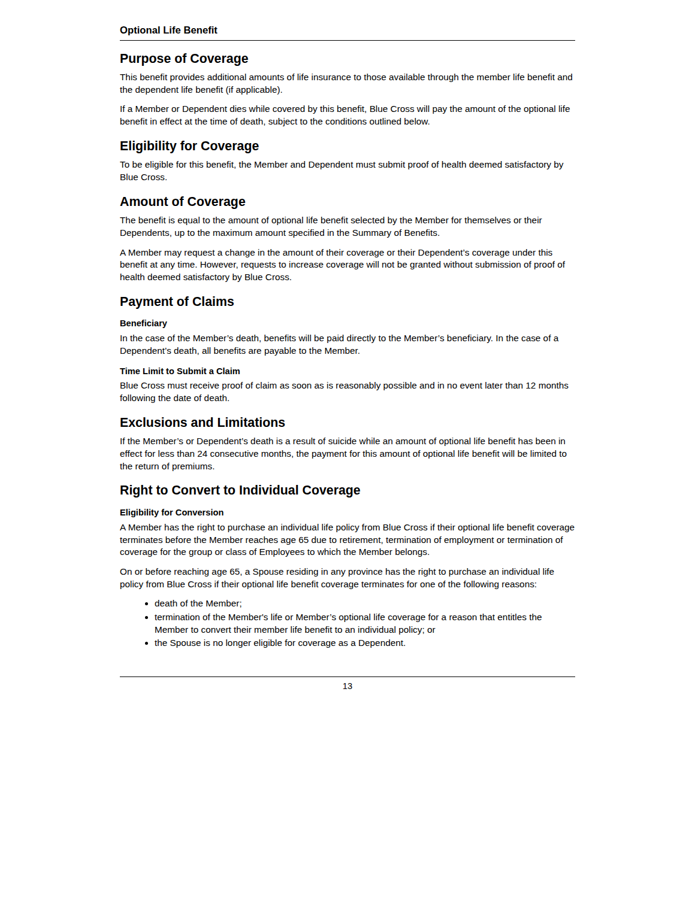Optional Life Benefit
Purpose of Coverage
This benefit provides additional amounts of life insurance to those available through the member life benefit and the dependent life benefit (if applicable).
If a Member or Dependent dies while covered by this benefit, Blue Cross will pay the amount of the optional life benefit in effect at the time of death, subject to the conditions outlined below.
Eligibility for Coverage
To be eligible for this benefit, the Member and Dependent must submit proof of health deemed satisfactory by Blue Cross.
Amount of Coverage
The benefit is equal to the amount of optional life benefit selected by the Member for themselves or their Dependents, up to the maximum amount specified in the Summary of Benefits.
A Member may request a change in the amount of their coverage or their Dependent’s coverage under this benefit at any time. However, requests to increase coverage will not be granted without submission of proof of health deemed satisfactory by Blue Cross.
Payment of Claims
Beneficiary
In the case of the Member’s death, benefits will be paid directly to the Member’s beneficiary. In the case of a Dependent’s death, all benefits are payable to the Member.
Time Limit to Submit a Claim
Blue Cross must receive proof of claim as soon as is reasonably possible and in no event later than 12 months following the date of death.
Exclusions and Limitations
If the Member’s or Dependent’s death is a result of suicide while an amount of optional life benefit has been in effect for less than 24 consecutive months, the payment for this amount of optional life benefit will be limited to the return of premiums.
Right to Convert to Individual Coverage
Eligibility for Conversion
A Member has the right to purchase an individual life policy from Blue Cross if their optional life benefit coverage terminates before the Member reaches age 65 due to retirement, termination of employment or termination of coverage for the group or class of Employees to which the Member belongs.
On or before reaching age 65, a Spouse residing in any province has the right to purchase an individual life policy from Blue Cross if their optional life benefit coverage terminates for one of the following reasons:
death of the Member;
termination of the Member's life or Member’s optional life coverage for a reason that entitles the Member to convert their member life benefit to an individual policy; or
the Spouse is no longer eligible for coverage as a Dependent.
13